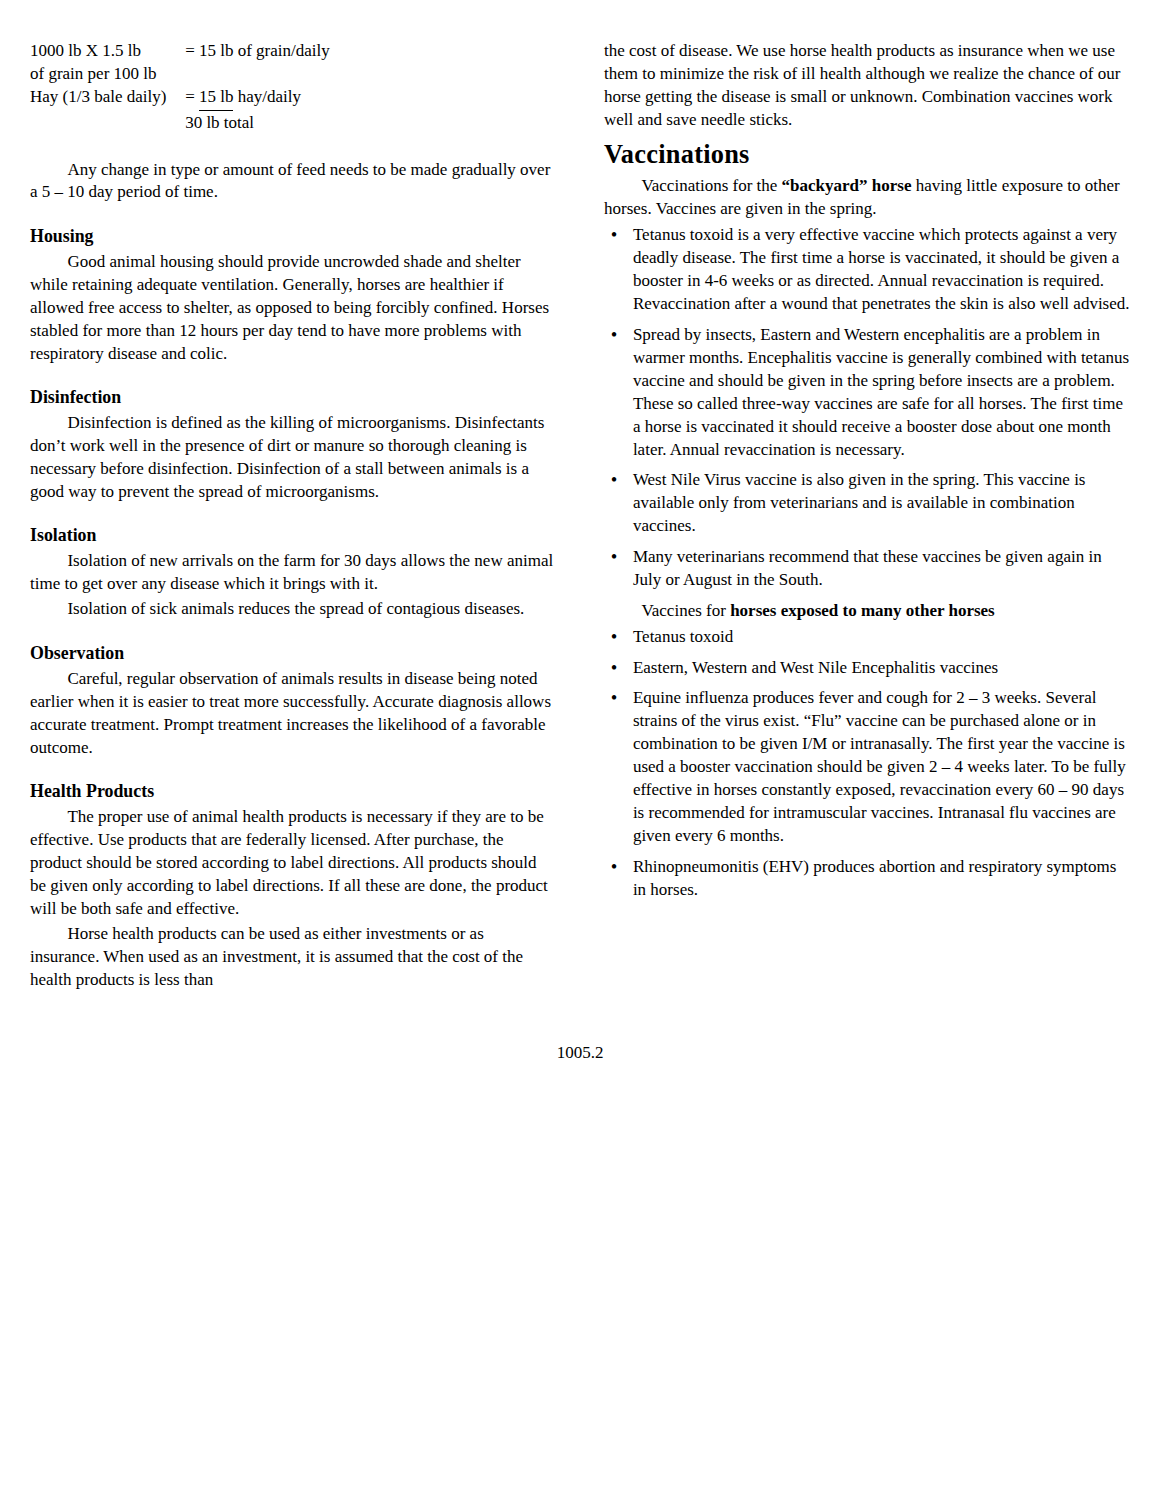| 1000 lb X 1.5 lb of grain per 100 lb | = 15 lb of grain/daily |
| Hay (1/3 bale daily) | = 15 lb hay/daily |
| | 30 lb total |
Any change in type or amount of feed needs to be made gradually over a 5 – 10 day period of time.
Housing
Good animal housing should provide uncrowded shade and shelter while retaining adequate ventilation. Generally, horses are healthier if allowed free access to shelter, as opposed to being forcibly confined. Horses stabled for more than 12 hours per day tend to have more problems with respiratory disease and colic.
Disinfection
Disinfection is defined as the killing of microorganisms. Disinfectants don’t work well in the presence of dirt or manure so thorough cleaning is necessary before disinfection. Disinfection of a stall between animals is a good way to prevent the spread of microorganisms.
Isolation
Isolation of new arrivals on the farm for 30 days allows the new animal time to get over any disease which it brings with it.
Isolation of sick animals reduces the spread of contagious diseases.
Observation
Careful, regular observation of animals results in disease being noted earlier when it is easier to treat more successfully. Accurate diagnosis allows accurate treatment. Prompt treatment increases the likelihood of a favorable outcome.
Health Products
The proper use of animal health products is necessary if they are to be effective. Use products that are federally licensed. After purchase, the product should be stored according to label directions. All products should be given only according to label directions. If all these are done, the product will be both safe and effective.
Horse health products can be used as either investments or as insurance. When used as an investment, it is assumed that the cost of the health products is less than
the cost of disease. We use horse health products as insurance when we use them to minimize the risk of ill health although we realize the chance of our horse getting the disease is small or unknown. Combination vaccines work well and save needle sticks.
Vaccinations
Vaccinations for the “backyard” horse having little exposure to other horses. Vaccines are given in the spring.
Tetanus toxoid is a very effective vaccine which protects against a very deadly disease. The first time a horse is vaccinated, it should be given a booster in 4-6 weeks or as directed. Annual revaccination is required. Revaccination after a wound that penetrates the skin is also well advised.
Spread by insects, Eastern and Western encephalitis are a problem in warmer months. Encephalitis vaccine is generally combined with tetanus vaccine and should be given in the spring before insects are a problem. These so called three-way vaccines are safe for all horses. The first time a horse is vaccinated it should receive a booster dose about one month later. Annual revaccination is necessary.
West Nile Virus vaccine is also given in the spring. This vaccine is available only from veterinarians and is available in combination vaccines.
Many veterinarians recommend that these vaccines be given again in July or August in the South.
Vaccines for horses exposed to many other horses
Tetanus toxoid
Eastern, Western and West Nile Encephalitis vaccines
Equine influenza produces fever and cough for 2 – 3 weeks. Several strains of the virus exist. “Flu” vaccine can be purchased alone or in combination to be given I/M or intranasally. The first year the vaccine is used a booster vaccination should be given 2 – 4 weeks later. To be fully effective in horses constantly exposed, revaccination every 60 – 90 days is recommended for intramuscular vaccines. Intranasal flu vaccines are given every 6 months.
Rhinopneumonitis (EHV) produces abortion and respiratory symptoms in horses.
1005.2